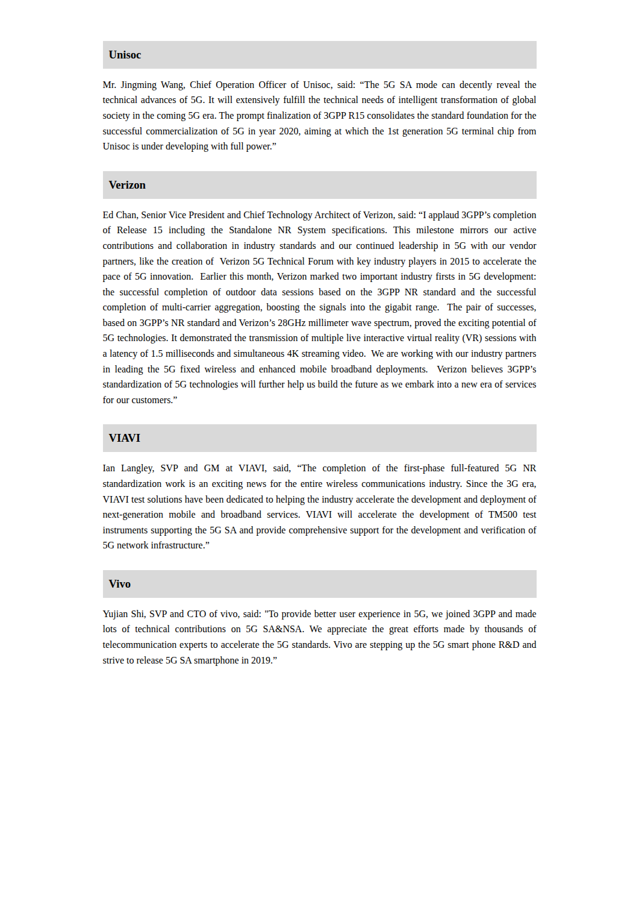Unisoc
Mr. Jingming Wang, Chief Operation Officer of Unisoc, said: “The 5G SA mode can decently reveal the technical advances of 5G. It will extensively fulfill the technical needs of intelligent transformation of global society in the coming 5G era. The prompt finalization of 3GPP R15 consolidates the standard foundation for the successful commercialization of 5G in year 2020, aiming at which the 1st generation 5G terminal chip from Unisoc is under developing with full power.”
Verizon
Ed Chan, Senior Vice President and Chief Technology Architect of Verizon, said: “I applaud 3GPP’s completion of Release 15 including the Standalone NR System specifications. This milestone mirrors our active contributions and collaboration in industry standards and our continued leadership in 5G with our vendor partners, like the creation of Verizon 5G Technical Forum with key industry players in 2015 to accelerate the pace of 5G innovation. Earlier this month, Verizon marked two important industry firsts in 5G development: the successful completion of outdoor data sessions based on the 3GPP NR standard and the successful completion of multi-carrier aggregation, boosting the signals into the gigabit range. The pair of successes, based on 3GPP’s NR standard and Verizon’s 28GHz millimeter wave spectrum, proved the exciting potential of 5G technologies. It demonstrated the transmission of multiple live interactive virtual reality (VR) sessions with a latency of 1.5 milliseconds and simultaneous 4K streaming video. We are working with our industry partners in leading the 5G fixed wireless and enhanced mobile broadband deployments. Verizon believes 3GPP’s standardization of 5G technologies will further help us build the future as we embark into a new era of services for our customers.”
VIAVI
Ian Langley, SVP and GM at VIAVI, said, “The completion of the first-phase full-featured 5G NR standardization work is an exciting news for the entire wireless communications industry. Since the 3G era, VIAVI test solutions have been dedicated to helping the industry accelerate the development and deployment of next-generation mobile and broadband services. VIAVI will accelerate the development of TM500 test instruments supporting the 5G SA and provide comprehensive support for the development and verification of 5G network infrastructure.”
Vivo
Yujian Shi, SVP and CTO of vivo, said: "To provide better user experience in 5G, we joined 3GPP and made lots of technical contributions on 5G SA&NSA. We appreciate the great efforts made by thousands of telecommunication experts to accelerate the 5G standards. Vivo are stepping up the 5G smart phone R&D and strive to release 5G SA smartphone in 2019.”